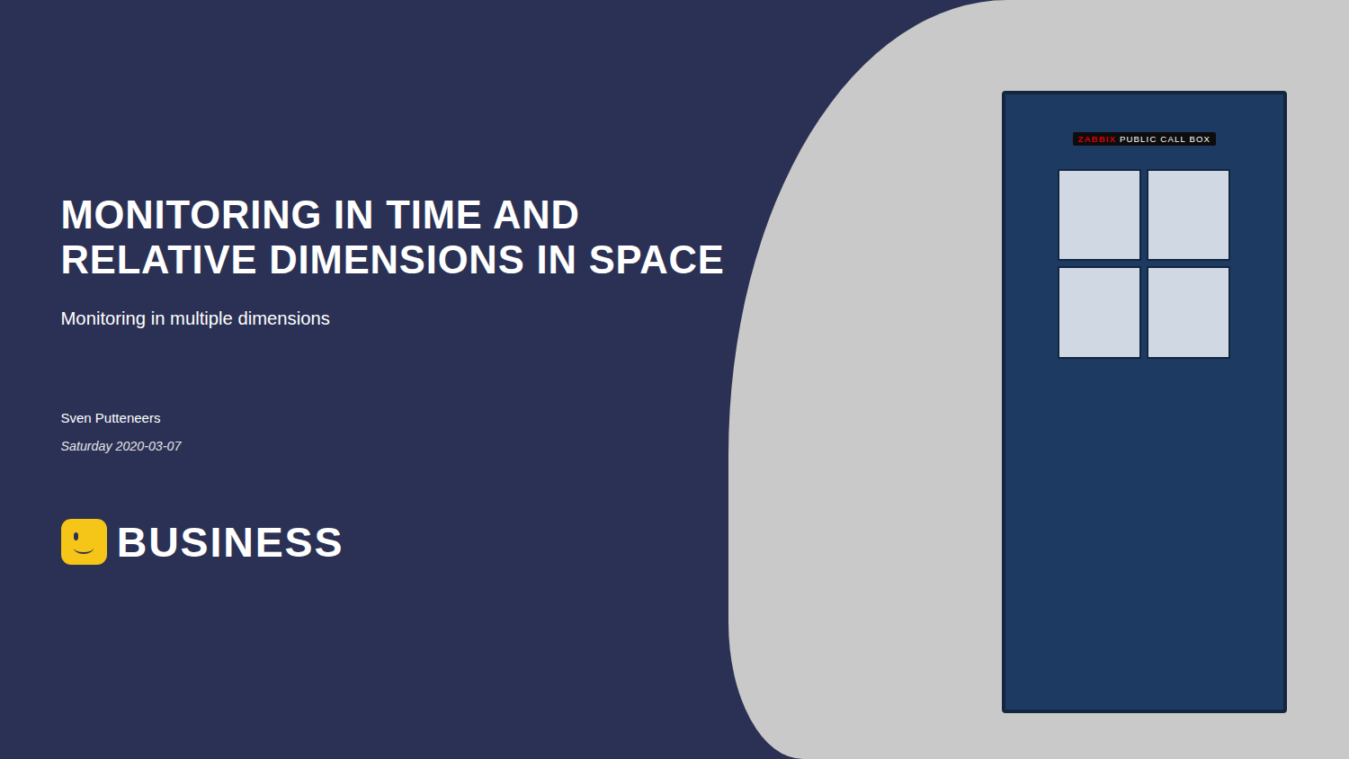Monitoring in Time and Relative Dimensions in Space
Monitoring in multiple dimensions
Sven Putteneers
Saturday 2020-03-07
BUSINESS
ZABBIX PUBLIC CALL BOX